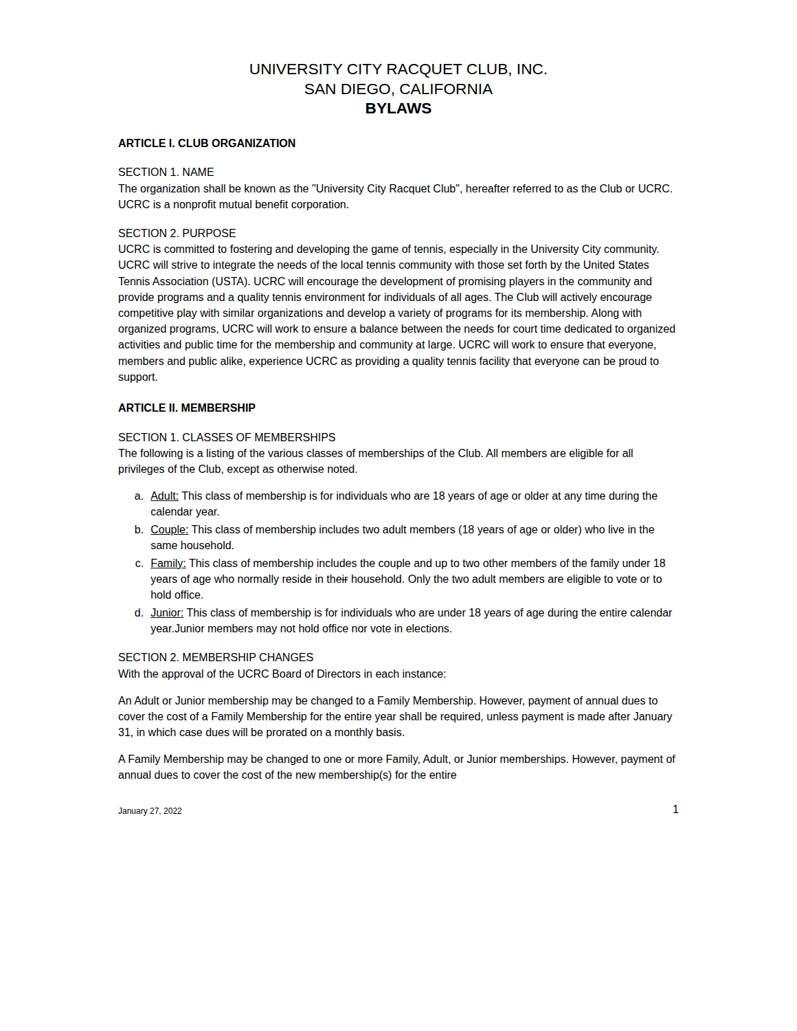UNIVERSITY CITY RACQUET CLUB, INC. SAN DIEGO, CALIFORNIA BYLAWS
ARTICLE I. CLUB ORGANIZATION
SECTION 1. NAME
The organization shall be known as the "University City Racquet Club", hereafter referred to as the Club or UCRC. UCRC is a nonprofit mutual benefit corporation.
SECTION 2. PURPOSE
UCRC is committed to fostering and developing the game of tennis, especially in the University City community. UCRC will strive to integrate the needs of the local tennis community with those set forth by the United States Tennis Association (USTA). UCRC will encourage the development of promising players in the community and provide programs and a quality tennis environment for individuals of all ages. The Club will actively encourage competitive play with similar organizations and develop a variety of programs for its membership. Along with organized programs, UCRC will work to ensure a balance between the needs for court time dedicated to organized activities and public time for the membership and community at large. UCRC will work to ensure that everyone, members and public alike, experience UCRC as providing a quality tennis facility that everyone can be proud to support.
ARTICLE II. MEMBERSHIP
SECTION 1. CLASSES OF MEMBERSHIPS
The following is a listing of the various classes of memberships of the Club. All members are eligible for all privileges of the Club, except as otherwise noted.
Adult: This class of membership is for individuals who are 18 years of age or older at any time during the calendar year.
Couple: This class of membership includes two adult members (18 years of age or older) who live in the same household.
Family: This class of membership includes the couple and up to two other members of the family under 18 years of age who normally reside in their household. Only the two adult members are eligible to vote or to hold office.
Junior: This class of membership is for individuals who are under 18 years of age during the entire calendar year.Junior members may not hold office nor vote in elections.
SECTION 2. MEMBERSHIP CHANGES
With the approval of the UCRC Board of Directors in each instance:
An Adult or Junior membership may be changed to a Family Membership. However, payment of annual dues to cover the cost of a Family Membership for the entire year shall be required, unless payment is made after January 31, in which case dues will be prorated on a monthly basis.
A Family Membership may be changed to one or more Family, Adult, or Junior memberships. However, payment of annual dues to cover the cost of the new membership(s) for the entire
January 27, 2022 1